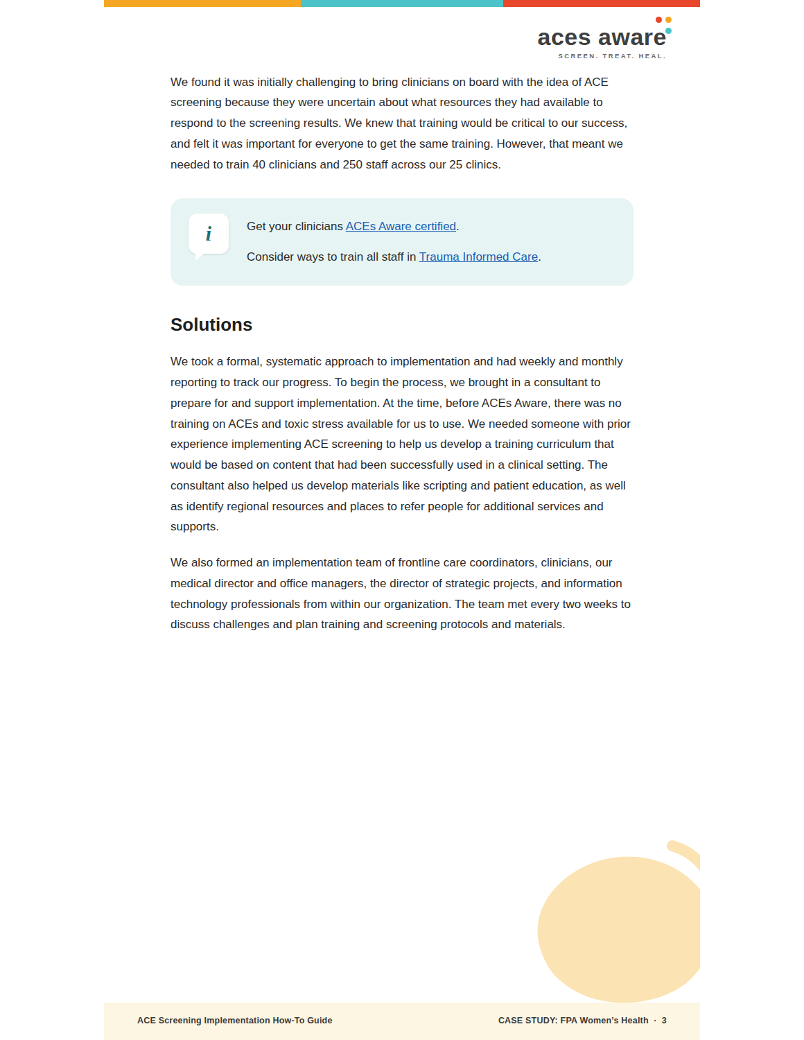aces aware
SCREEN. TREAT. HEAL.
We found it was initially challenging to bring clinicians on board with the idea of ACE screening because they were uncertain about what resources they had available to respond to the screening results. We knew that training would be critical to our success, and felt it was important for everyone to get the same training. However, that meant we needed to train 40 clinicians and 250 staff across our 25 clinics.
i
Get your clinicians ACEs Aware certified.
Consider ways to train all staff in Trauma Informed Care.
Solutions
We took a formal, systematic approach to implementation and had weekly and monthly reporting to track our progress. To begin the process, we brought in a consultant to prepare for and support implementation. At the time, before ACEs Aware, there was no training on ACEs and toxic stress available for us to use. We needed someone with prior experience implementing ACE screening to help us develop a training curriculum that would be based on content that had been successfully used in a clinical setting. The consultant also helped us develop materials like scripting and patient education, as well as identify regional resources and places to refer people for additional services and supports.
We also formed an implementation team of frontline care coordinators, clinicians, our medical director and office managers, the director of strategic projects, and information technology professionals from within our organization. The team met every two weeks to discuss challenges and plan training and screening protocols and materials.
ACE Screening Implementation How-To Guide
CASE STUDY: FPA Women’s Health · 3